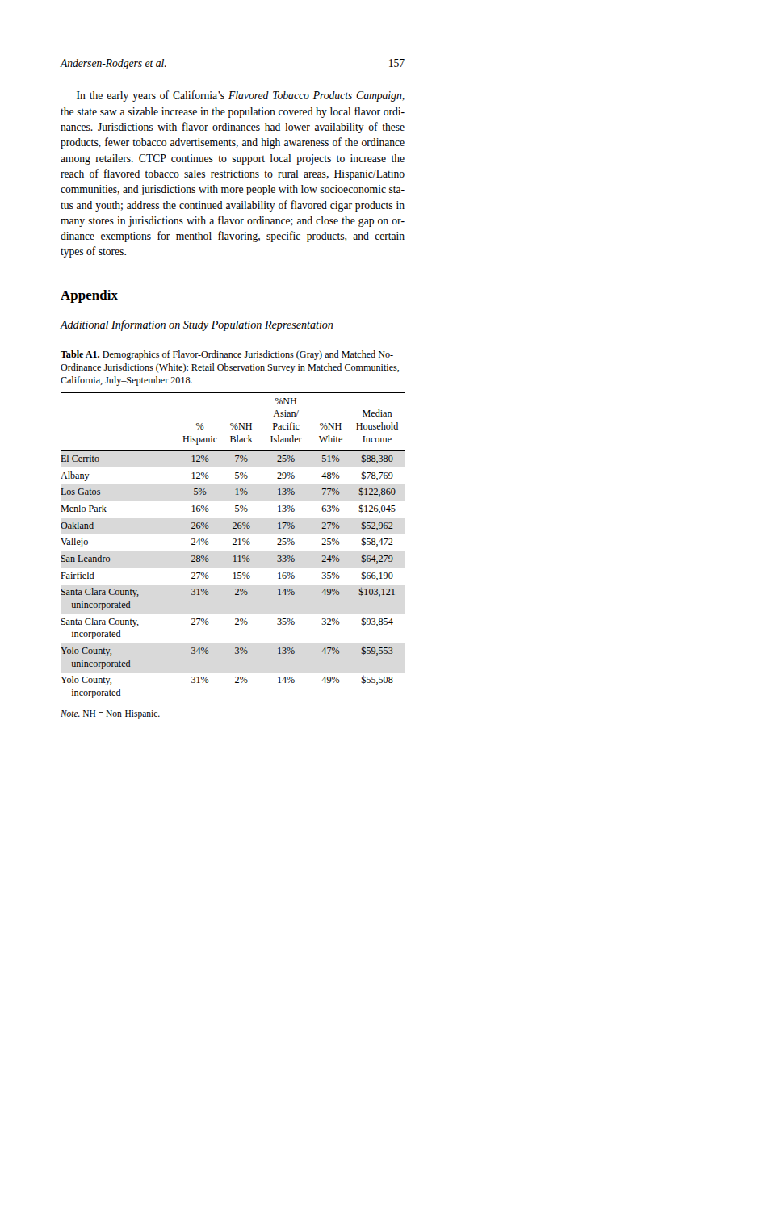Andersen-Rodgers et al. 157
In the early years of California’s Flavored Tobacco Products Campaign, the state saw a sizable increase in the population covered by local flavor ordinances. Jurisdictions with flavor ordinances had lower availability of these products, fewer tobacco advertisements, and high awareness of the ordinance among retailers. CTCP continues to support local projects to increase the reach of flavored tobacco sales restrictions to rural areas, Hispanic/Latino communities, and jurisdictions with more people with low socioeconomic status and youth; address the continued availability of flavored cigar products in many stores in jurisdictions with a flavor ordinance; and close the gap on ordinance exemptions for menthol flavoring, specific products, and certain types of stores.
Appendix
Additional Information on Study Population Representation
Table A1. Demographics of Flavor-Ordinance Jurisdictions (Gray) and Matched No-Ordinance Jurisdictions (White): Retail Observation Survey in Matched Communities, California, July–September 2018.
| | % Hispanic | %NH Black | %NH Asian/ Pacific Islander | %NH White | Median Household Income |
| --- | --- | --- | --- | --- | --- |
| El Cerrito | 12% | 7% | 25% | 51% | $88,380 |
| Albany | 12% | 5% | 29% | 48% | $78,769 |
| Los Gatos | 5% | 1% | 13% | 77% | $122,860 |
| Menlo Park | 16% | 5% | 13% | 63% | $126,045 |
| Oakland | 26% | 26% | 17% | 27% | $52,962 |
| Vallejo | 24% | 21% | 25% | 25% | $58,472 |
| San Leandro | 28% | 11% | 33% | 24% | $64,279 |
| Fairfield | 27% | 15% | 16% | 35% | $66,190 |
| Santa Clara County, unincorporated | 31% | 2% | 14% | 49% | $103,121 |
| Santa Clara County, incorporated | 27% | 2% | 35% | 32% | $93,854 |
| Yolo County, unincorporated | 34% | 3% | 13% | 47% | $59,553 |
| Yolo County, incorporated | 31% | 2% | 14% | 49% | $55,508 |
Note. NH = Non-Hispanic.